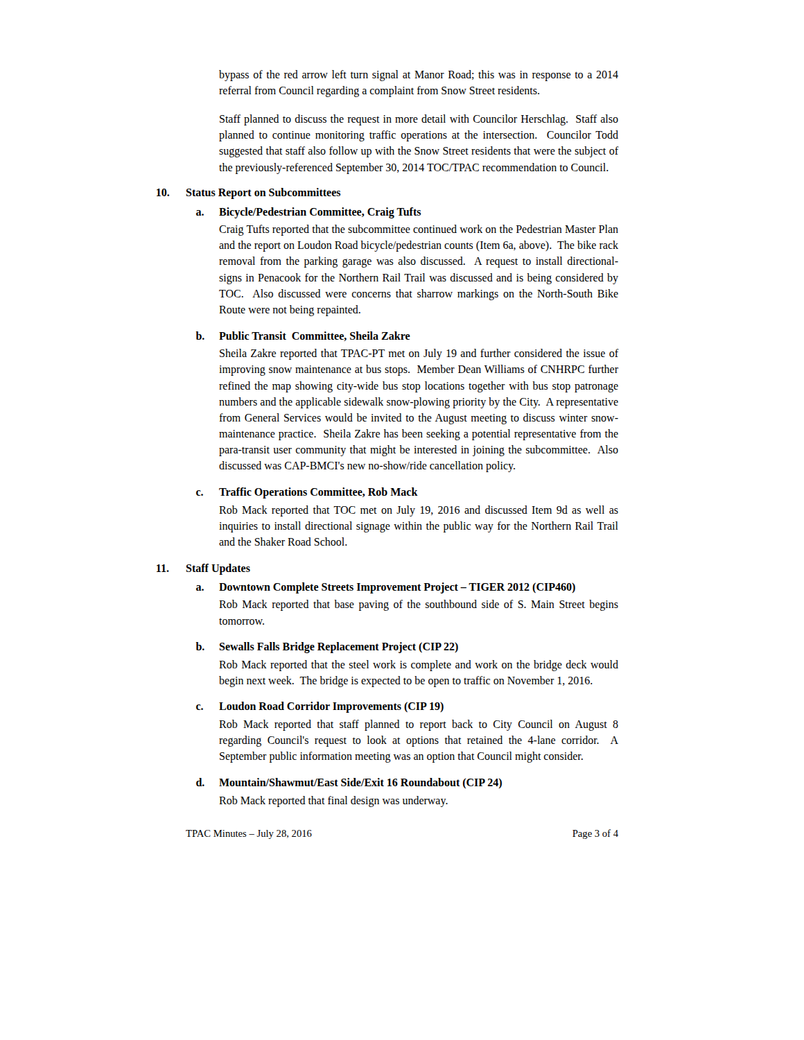bypass of the red arrow left turn signal at Manor Road; this was in response to a 2014 referral from Council regarding a complaint from Snow Street residents.
Staff planned to discuss the request in more detail with Councilor Herschlag. Staff also planned to continue monitoring traffic operations at the intersection. Councilor Todd suggested that staff also follow up with the Snow Street residents that were the subject of the previously-referenced September 30, 2014 TOC/TPAC recommendation to Council.
10. Status Report on Subcommittees
a. Bicycle/Pedestrian Committee, Craig Tufts
Craig Tufts reported that the subcommittee continued work on the Pedestrian Master Plan and the report on Loudon Road bicycle/pedestrian counts (Item 6a, above). The bike rack removal from the parking garage was also discussed. A request to install directional-signs in Penacook for the Northern Rail Trail was discussed and is being considered by TOC. Also discussed were concerns that sharrow markings on the North-South Bike Route were not being repainted.
b. Public Transit Committee, Sheila Zakre
Sheila Zakre reported that TPAC-PT met on July 19 and further considered the issue of improving snow maintenance at bus stops. Member Dean Williams of CNHRPC further refined the map showing city-wide bus stop locations together with bus stop patronage numbers and the applicable sidewalk snow-plowing priority by the City. A representative from General Services would be invited to the August meeting to discuss winter snow-maintenance practice. Sheila Zakre has been seeking a potential representative from the para-transit user community that might be interested in joining the subcommittee. Also discussed was CAP-BMCI's new no-show/ride cancellation policy.
c. Traffic Operations Committee, Rob Mack
Rob Mack reported that TOC met on July 19, 2016 and discussed Item 9d as well as inquiries to install directional signage within the public way for the Northern Rail Trail and the Shaker Road School.
11. Staff Updates
a. Downtown Complete Streets Improvement Project – TIGER 2012 (CIP460)
Rob Mack reported that base paving of the southbound side of S. Main Street begins tomorrow.
b. Sewalls Falls Bridge Replacement Project (CIP 22)
Rob Mack reported that the steel work is complete and work on the bridge deck would begin next week. The bridge is expected to be open to traffic on November 1, 2016.
c. Loudon Road Corridor Improvements (CIP 19)
Rob Mack reported that staff planned to report back to City Council on August 8 regarding Council's request to look at options that retained the 4-lane corridor. A September public information meeting was an option that Council might consider.
d. Mountain/Shawmut/East Side/Exit 16 Roundabout (CIP 24)
Rob Mack reported that final design was underway.
TPAC Minutes – July 28, 2016 Page 3 of 4